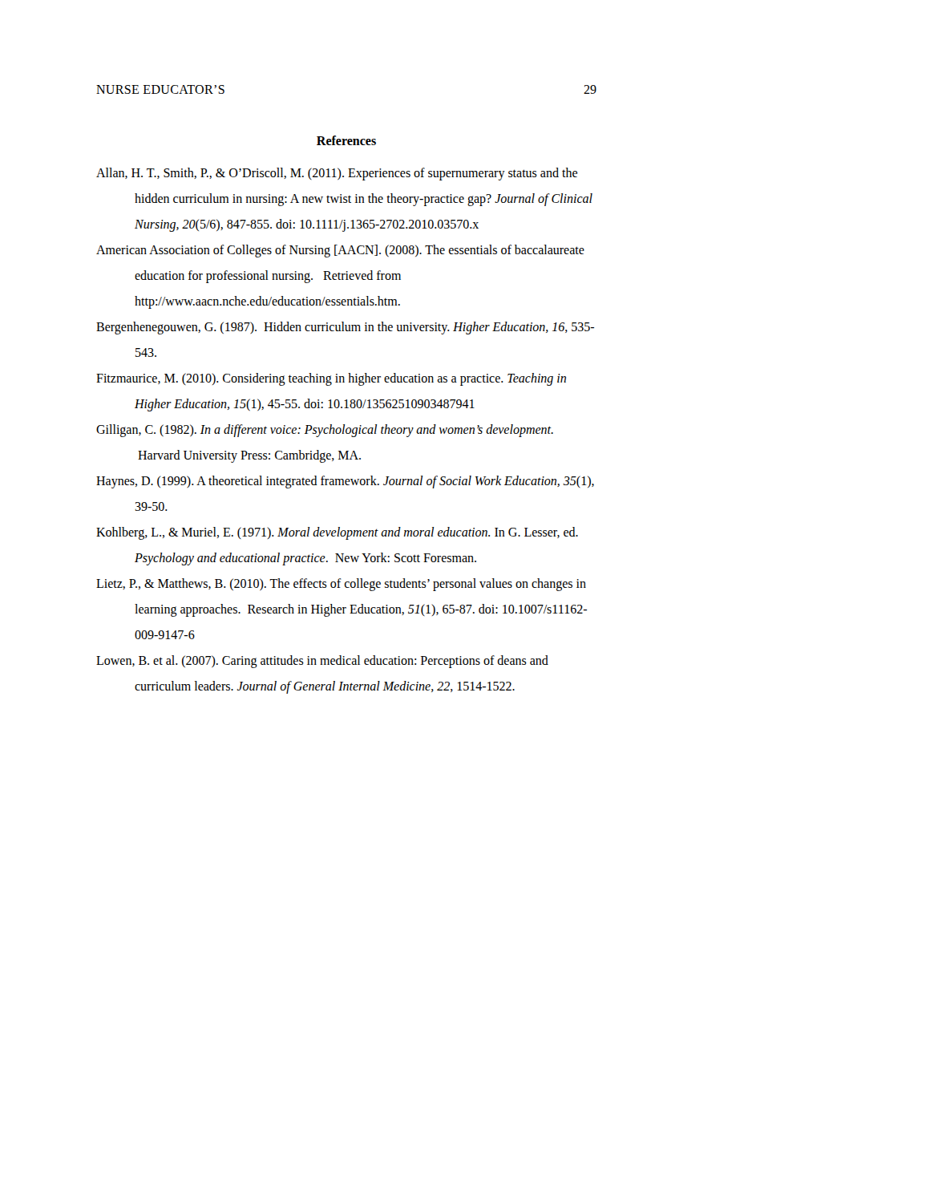Nurse Educator’s 29
References
Allan, H. T., Smith, P., & O’Driscoll, M. (2011). Experiences of supernumerary status and the hidden curriculum in nursing: A new twist in the theory-practice gap? Journal of Clinical Nursing, 20(5/6), 847-855. doi: 10.1111/j.1365-2702.2010.03570.x
American Association of Colleges of Nursing [AACN]. (2008). The essentials of baccalaureate education for professional nursing. Retrieved from http://www.aacn.nche.edu/education/essentials.htm.
Bergenhenegouwen, G. (1987). Hidden curriculum in the university. Higher Education, 16, 535-543.
Fitzmaurice, M. (2010). Considering teaching in higher education as a practice. Teaching in Higher Education, 15(1), 45-55. doi: 10.180/13562510903487941
Gilligan, C. (1982). In a different voice: Psychological theory and women’s development. Harvard University Press: Cambridge, MA.
Haynes, D. (1999). A theoretical integrated framework. Journal of Social Work Education, 35(1), 39-50.
Kohlberg, L., & Muriel, E. (1971). Moral development and moral education. In G. Lesser, ed. Psychology and educational practice. New York: Scott Foresman.
Lietz, P., & Matthews, B. (2010). The effects of college students’ personal values on changes in learning approaches. Research in Higher Education, 51(1), 65-87. doi: 10.1007/s11162-009-9147-6
Lowen, B. et al. (2007). Caring attitudes in medical education: Perceptions of deans and curriculum leaders. Journal of General Internal Medicine, 22, 1514-1522.